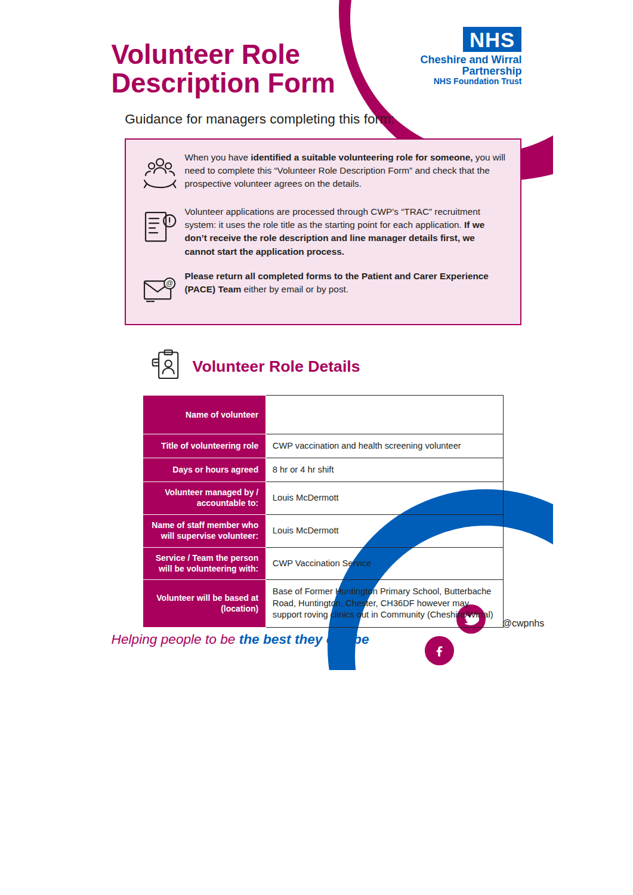NHS
Cheshire and Wirral
Partnership
NHS Foundation Trust
Volunteer Role
Description Form
Guidance for managers completing this form:
When you have identified a suitable volunteering role for someone, you will need to complete this “Volunteer Role Description Form” and check that the prospective volunteer agrees on the details.
Volunteer applications are processed through CWP’s “TRAC” recruitment system: it uses the role title as the starting point for each application. If we don’t receive the role description and line manager details first, we cannot start the application process.
@
Please return all completed forms to the Patient and Carer Experience (PACE) Team either by email or by post.
Volunteer Role Details
| Name of volunteer | |
| Title of volunteering role | CWP vaccination and health screening volunteer |
| Days or hours agreed | 8 hr or 4 hr shift |
| Volunteer managed by / accountable to: | Louis McDermott |
| Name of staff member who will supervise volunteer: | Louis McDermott |
| Service / Team the person will be volunteering with: | CWP Vaccination Service |
| Volunteer will be based at (location) | Base of Former Huntington Primary School, Butterbache Road, Huntington, Chester, CH36DF however may support roving clinics out in Community (Cheshire/Wirral) |
Helping people to be the best they can be
@cwpnhs